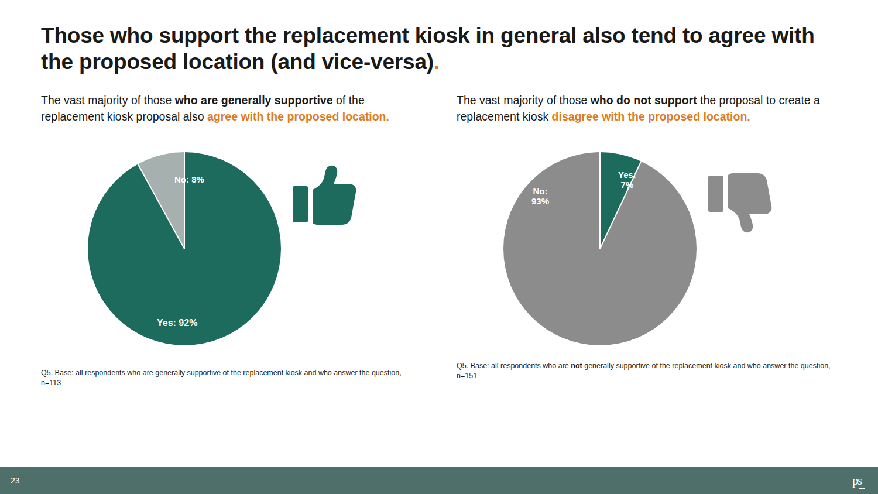Those who support the replacement kiosk in general also tend to agree with the proposed location (and vice-versa).
The vast majority of those who are generally supportive of the replacement kiosk proposal also agree with the proposed location.
No: 8%
Yes: 92%
Q5. Base: all respondents who are generally supportive of the replacement kiosk and who answer the question, n=113
The vast majority of those who do not support the proposal to create a replacement kiosk disagree with the proposed location.
Yes:
7%
No:
93%
Q5. Base: all respondents who are not generally supportive of the replacement kiosk and who answer the question, n=151
23 ps